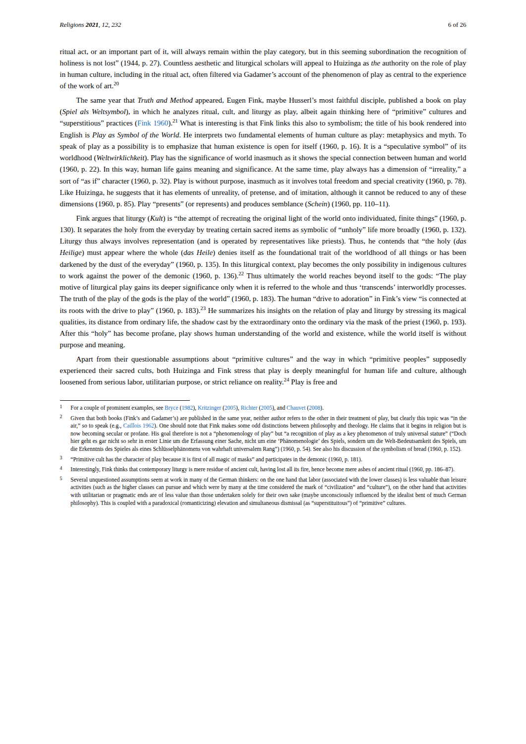Religions 2021, 12, 232 6 of 26
ritual act, or an important part of it, will always remain within the play category, but in this seeming subordination the recognition of holiness is not lost” (1944, p. 27). Countless aesthetic and liturgical scholars will appeal to Huizinga as the authority on the role of play in human culture, including in the ritual act, often filtered via Gadamer’s account of the phenomenon of play as central to the experience of the work of art.20
The same year that Truth and Method appeared, Eugen Fink, maybe Husserl’s most faithful disciple, published a book on play (Spiel als Weltsymbol), in which he analyzes ritual, cult, and liturgy as play, albeit again thinking here of “primitive” cultures and “superstitious” practices (Fink 1960).21 What is interesting is that Fink links this also to symbolism; the title of his book rendered into English is Play as Symbol of the World. He interprets two fundamental elements of human culture as play: metaphysics and myth. To speak of play as a possibility is to emphasize that human existence is open for itself (1960, p. 16). It is a “speculative symbol” of its worldhood (Weltwirklichkeit). Play has the significance of world inasmuch as it shows the special connection between human and world (1960, p. 22). In this way, human life gains meaning and significance. At the same time, play always has a dimension of “irreality,” a sort of “as if” character (1960, p. 32). Play is without purpose, inasmuch as it involves total freedom and special creativity (1960, p. 78). Like Huizinga, he suggests that it has elements of unreality, of pretense, and of imitation, although it cannot be reduced to any of these dimensions (1960, p. 85). Play “presents” (or represents) and produces semblance (Schein) (1960, pp. 110–11).
Fink argues that liturgy (Kult) is “the attempt of recreating the original light of the world onto individuated, finite things” (1960, p. 130). It separates the holy from the everyday by treating certain sacred items as symbolic of “unholy” life more broadly (1960, p. 132). Liturgy thus always involves representation (and is operated by representatives like priests). Thus, he contends that “the holy (das Heilige) must appear where the whole (das Heile) denies itself as the foundational trait of the worldhood of all things or has been darkened by the dust of the everyday” (1960, p. 135). In this liturgical context, play becomes the only possibility in indigenous cultures to work against the power of the demonic (1960, p. 136).22 Thus ultimately the world reaches beyond itself to the gods: “The play motive of liturgical play gains its deeper significance only when it is referred to the whole and thus ‘transcends’ interworldly processes. The truth of the play of the gods is the play of the world” (1960, p. 183). The human “drive to adoration” in Fink’s view “is connected at its roots with the drive to play” (1960, p. 183).23 He summarizes his insights on the relation of play and liturgy by stressing its magical qualities, its distance from ordinary life, the shadow cast by the extraordinary onto the ordinary via the mask of the priest (1960, p. 193). After this “holy” has become profane, play shows human understanding of the world and existence, while the world itself is without purpose and meaning.
Apart from their questionable assumptions about “primitive cultures” and the way in which “primitive peoples” supposedly experienced their sacred cults, both Huizinga and Fink stress that play is deeply meaningful for human life and culture, although loosened from serious labor, utilitarian purpose, or strict reliance on reality.24 Play is free and
For a couple of prominent examples, see Bryce (1982), Kritzinger (2005), Richter (2005), and Chauvet (2008).
Given that both books (Fink’s and Gadamer’s) are published in the same year, neither author refers to the other in their treatment of play, but clearly this topic was “in the air,” so to speak (e.g., Caillois 1962). One should note that Fink makes some odd distinctions between philosophy and theology. He claims that it begins in religion but is now becoming secular or profane. His goal therefore is not a “phenomenology of play” but “a recognition of play as a key phenomenon of truly universal stature” (“Doch hier geht es gar nicht so sehr in erster Linie um die Erfassung einer Sache, nicht um eine ‘Phänomenologie’ des Spiels, sondern um die Welt-Bedeutsamkeit des Spiels, um die Erkenntnis des Spieles als eines Schlüsselphänomens von wahrhaft universalem Rang”) (1960, p. 54). See also his discussion of the symbolism of bread (1960, p. 152).
“Primitive cult has the character of play because it is first of all magic of masks” and participates in the demonic (1960, p. 181).
Interestingly, Fink thinks that contemporary liturgy is mere residue of ancient cult, having lost all its fire, hence become mere ashes of ancient ritual (1960, pp. 186–87).
Several unquestioned assumptions seem at work in many of the German thinkers: on the one hand that labor (associated with the lower classes) is less valuable than leisure activities (such as the higher classes can pursue and which were by many at the time considered the mark of “civilization” and “culture”), on the other hand that activities with utilitarian or pragmatic ends are of less value than those undertaken solely for their own sake (maybe unconsciously influenced by the idealist bent of much German philosophy). This is coupled with a paradoxical (romanticizing) elevation and simultaneous dismissal (as “superstituitous”) of “primitive” cultures.